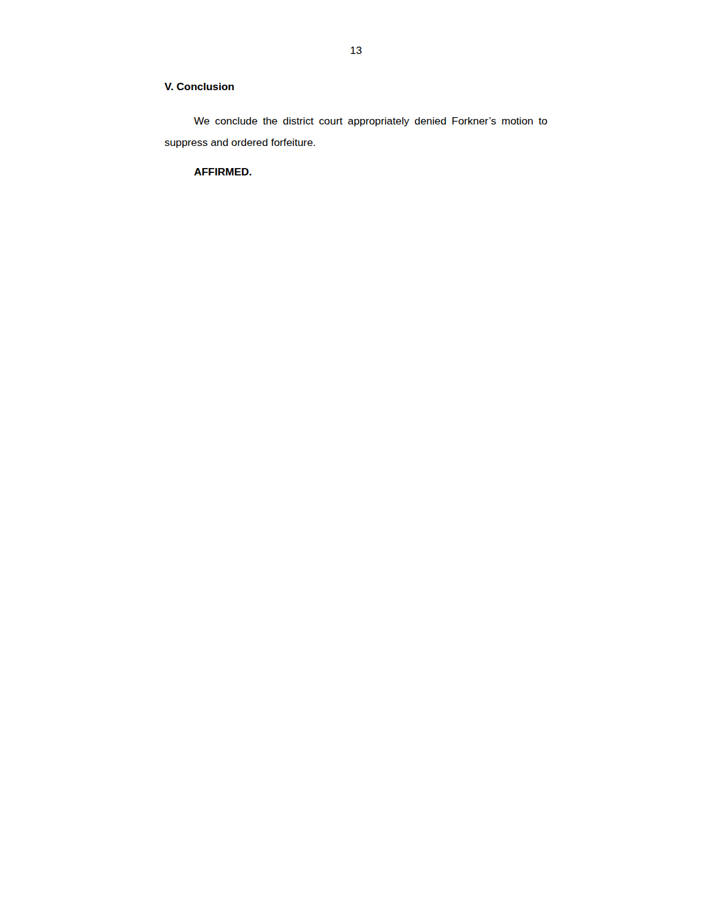13
V. Conclusion
We conclude the district court appropriately denied Forkner’s motion to suppress and ordered forfeiture.
AFFIRMED.